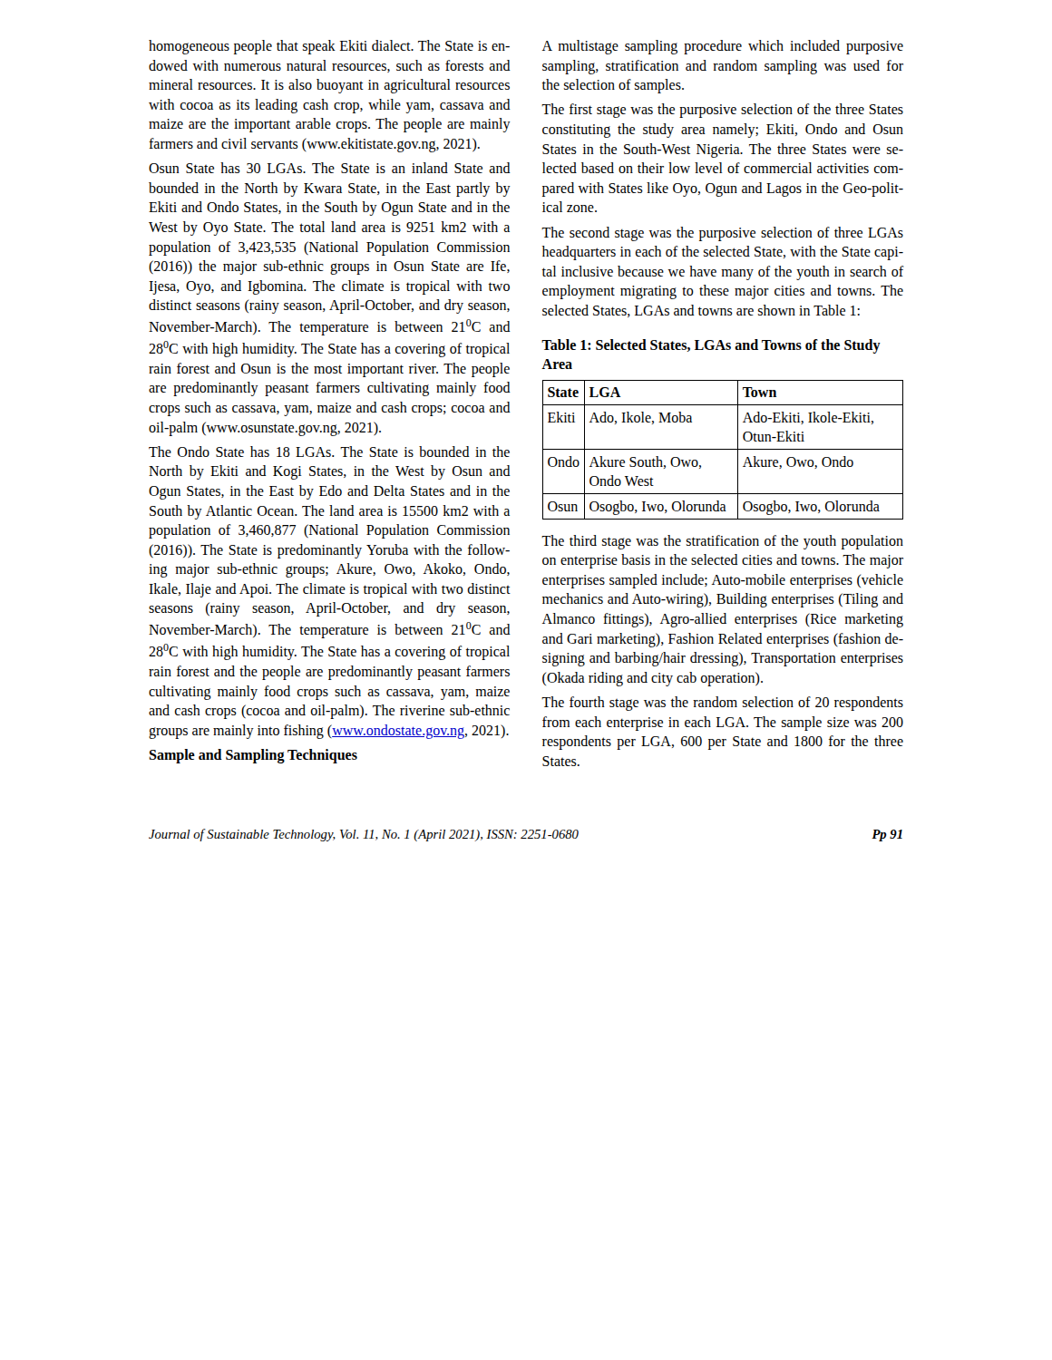homogeneous people that speak Ekiti dialect. The State is endowed with numerous natural resources, such as forests and mineral resources. It is also buoyant in agricultural resources with cocoa as its leading cash crop, while yam, cassava and maize are the important arable crops. The people are mainly farmers and civil servants (www.ekitistate.gov.ng, 2021).
Osun State has 30 LGAs. The State is an inland State and bounded in the North by Kwara State, in the East partly by Ekiti and Ondo States, in the South by Ogun State and in the West by Oyo State. The total land area is 9251 km2 with a population of 3,423,535 (National Population Commission (2016)) the major sub-ethnic groups in Osun State are Ife, Ijesa, Oyo, and Igbomina. The climate is tropical with two distinct seasons (rainy season, April-October, and dry season, November-March). The temperature is between 210C and 280C with high humidity. The State has a covering of tropical rain forest and Osun is the most important river. The people are predominantly peasant farmers cultivating mainly food crops such as cassava, yam, maize and cash crops; cocoa and oil-palm (www.osunstate.gov.ng, 2021).
The Ondo State has 18 LGAs. The State is bounded in the North by Ekiti and Kogi States, in the West by Osun and Ogun States, in the East by Edo and Delta States and in the South by Atlantic Ocean. The land area is 15500 km2 with a population of 3,460,877 (National Population Commission (2016)). The State is predominantly Yoruba with the following major sub-ethnic groups; Akure, Owo, Akoko, Ondo, Ikale, Ilaje and Apoi. The climate is tropical with two distinct seasons (rainy season, April-October, and dry season, November-March). The temperature is between 210C and 280C with high humidity. The State has a covering of tropical rain forest and the people are predominantly peasant farmers cultivating mainly food crops such as cassava, yam, maize and cash crops (cocoa and oil-palm). The riverine sub-ethnic groups are mainly into fishing (www.ondostate.gov.ng, 2021).
Sample and Sampling Techniques
A multistage sampling procedure which included purposive sampling, stratification and random sampling was used for the selection of samples.
The first stage was the purposive selection of the three States constituting the study area namely; Ekiti, Ondo and Osun States in the South-West Nigeria. The three States were selected based on their low level of commercial activities compared with States like Oyo, Ogun and Lagos in the Geo-political zone.
The second stage was the purposive selection of three LGAs headquarters in each of the selected State, with the State capital inclusive because we have many of the youth in search of employment migrating to these major cities and towns. The selected States, LGAs and towns are shown in Table 1:
Table 1: Selected States, LGAs and Towns of the Study Area
| State | LGA | Town |
| --- | --- | --- |
| Ekiti | Ado, Ikole, Moba | Ado-Ekiti, Ikole-Ekiti, Otun-Ekiti |
| Ondo | Akure South, Owo, Ondo West | Akure, Owo, Ondo |
| Osun | Osogbo, Iwo, Olorunda | Osogbo, Iwo, Olorunda |
The third stage was the stratification of the youth population on enterprise basis in the selected cities and towns. The major enterprises sampled include; Auto-mobile enterprises (vehicle mechanics and Auto-wiring), Building enterprises (Tiling and Almanco fittings), Agro-allied enterprises (Rice marketing and Gari marketing), Fashion Related enterprises (fashion designing and barbing/hair dressing), Transportation enterprises (Okada riding and city cab operation).
The fourth stage was the random selection of 20 respondents from each enterprise in each LGA. The sample size was 200 respondents per LGA, 600 per State and 1800 for the three States.
Journal of Sustainable Technology, Vol. 11, No. 1 (April 2021), ISSN: 2251-0680 Pp 91